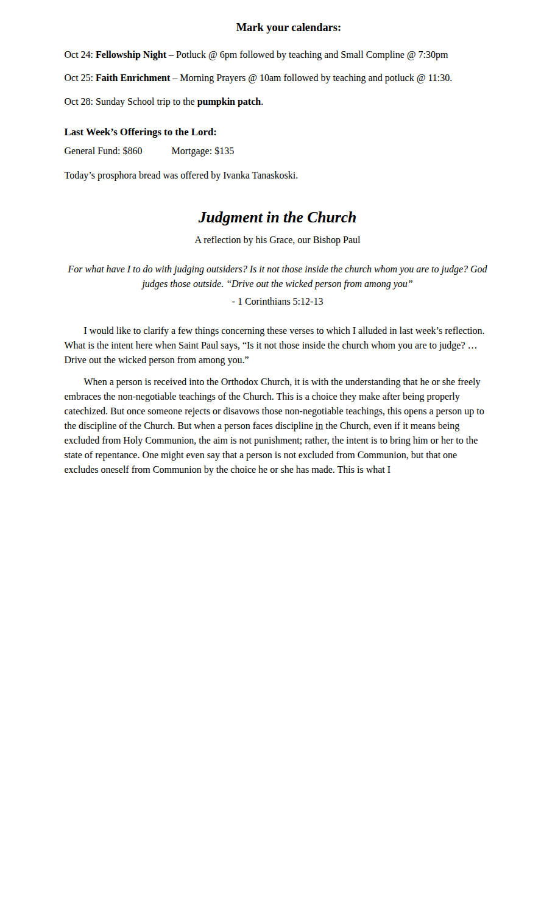Mark your calendars:
Oct 24: Fellowship Night – Potluck @ 6pm followed by teaching and Small Compline @ 7:30pm
Oct 25: Faith Enrichment – Morning Prayers @ 10am followed by teaching and potluck @ 11:30.
Oct 28: Sunday School trip to the pumpkin patch.
Last Week’s Offerings to the Lord:
General Fund: $860 Mortgage: $135
Today’s prosphora bread was offered by Ivanka Tanaskoski.
Judgment in the Church
A reflection by his Grace, our Bishop Paul
For what have I to do with judging outsiders? Is it not those inside the church whom you are to judge? God judges those outside. “Drive out the wicked person from among you” - 1 Corinthians 5:12-13
I would like to clarify a few things concerning these verses to which I alluded in last week’s reflection. What is the intent here when Saint Paul says, “Is it not those inside the church whom you are to judge? … Drive out the wicked person from among you.”
When a person is received into the Orthodox Church, it is with the understanding that he or she freely embraces the non-negotiable teachings of the Church. This is a choice they make after being properly catechized. But once someone rejects or disavows those non-negotiable teachings, this opens a person up to the discipline of the Church. But when a person faces discipline in the Church, even if it means being excluded from Holy Communion, the aim is not punishment; rather, the intent is to bring him or her to the state of repentance. One might even say that a person is not excluded from Communion, but that one excludes oneself from Communion by the choice he or she has made. This is what I